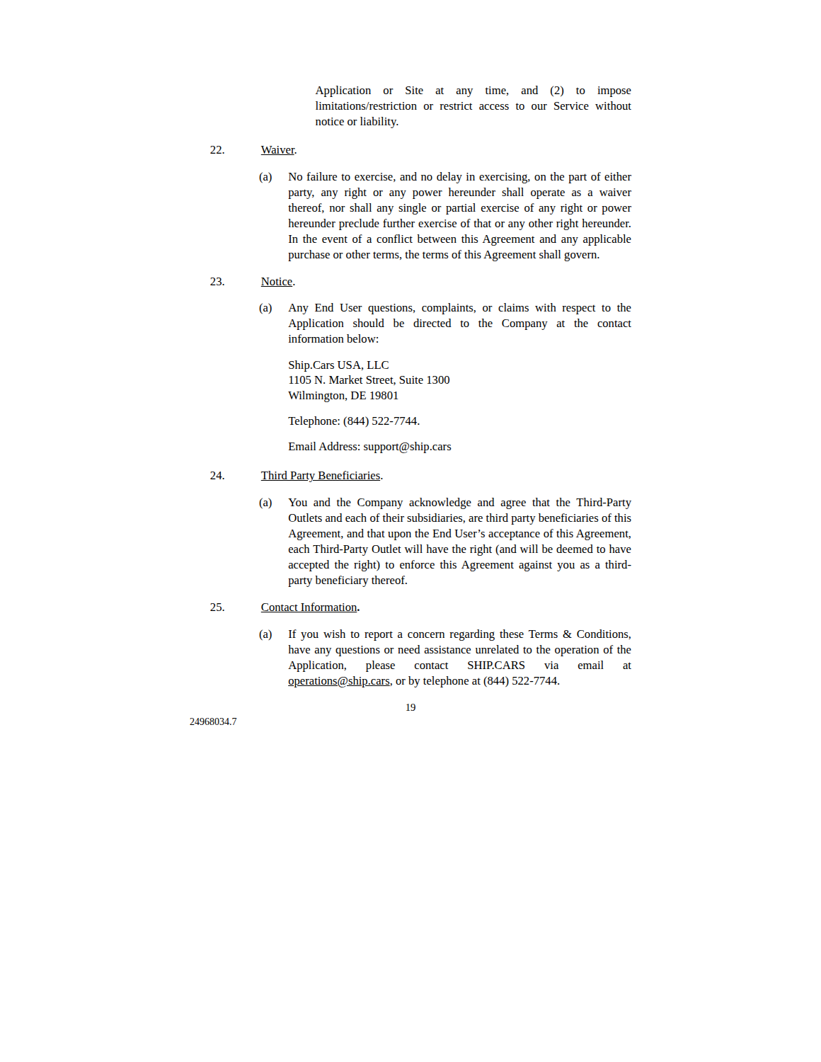Application or Site at any time, and (2) to impose limitations/restriction or restrict access to our Service without notice or liability.
22.
Waiver.
(a)
No failure to exercise, and no delay in exercising, on the part of either party, any right or any power hereunder shall operate as a waiver thereof, nor shall any single or partial exercise of any right or power hereunder preclude further exercise of that or any other right hereunder. In the event of a conflict between this Agreement and any applicable purchase or other terms, the terms of this Agreement shall govern.
23.
Notice.
(a)
Any End User questions, complaints, or claims with respect to the Application should be directed to the Company at the contact information below:
Ship.Cars USA, LLC
1105 N. Market Street, Suite 1300
Wilmington, DE 19801
Telephone: (844) 522-7744.
Email Address: support@ship.cars
24.
Third Party Beneficiaries.
(a)
You and the Company acknowledge and agree that the Third-Party Outlets and each of their subsidiaries, are third party beneficiaries of this Agreement, and that upon the End User’s acceptance of this Agreement, each Third-Party Outlet will have the right (and will be deemed to have accepted the right) to enforce this Agreement against you as a third-party beneficiary thereof.
25.
Contact Information.
(a)
If you wish to report a concern regarding these Terms & Conditions, have any questions or need assistance unrelated to the operation of the Application, please contact SHIP.CARS via email at operations@ship.cars, or by telephone at (844) 522-7744.
19
24968034.7